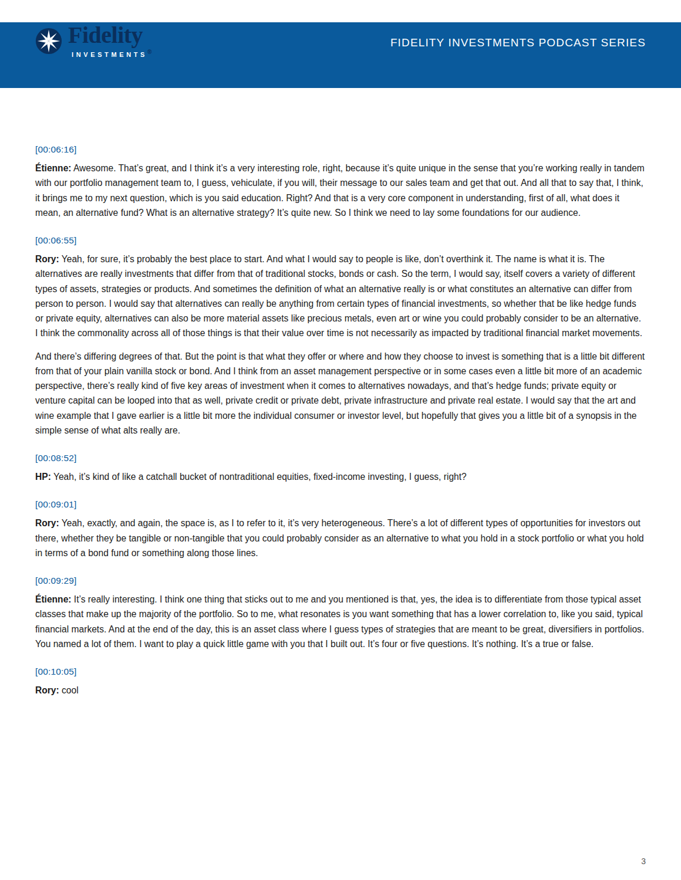Fidelity Investments Podcast Series
Fidelity Investments®
[00:06:16]
Étienne: Awesome. That’s great, and I think it’s a very interesting role, right, because it’s quite unique in the sense that you’re working really in tandem with our portfolio management team to, I guess, vehiculate, if you will, their message to our sales team and get that out. And all that to say that, I think, it brings me to my next question, which is you said education. Right? And that is a very core component in understanding, first of all, what does it mean, an alternative fund? What is an alternative strategy? It’s quite new. So I think we need to lay some foundations for our audience.
[00:06:55]
Rory: Yeah, for sure, it’s probably the best place to start. And what I would say to people is like, don’t overthink it. The name is what it is. The alternatives are really investments that differ from that of traditional stocks, bonds or cash. So the term, I would say, itself covers a variety of different types of assets, strategies or products. And sometimes the definition of what an alternative really is or what constitutes an alternative can differ from person to person. I would say that alternatives can really be anything from certain types of financial investments, so whether that be like hedge funds or private equity, alternatives can also be more material assets like precious metals, even art or wine you could probably consider to be an alternative. I think the commonality across all of those things is that their value over time is not necessarily as impacted by traditional financial market movements.
And there’s differing degrees of that. But the point is that what they offer or where and how they choose to invest is something that is a little bit different from that of your plain vanilla stock or bond. And I think from an asset management perspective or in some cases even a little bit more of an academic perspective, there’s really kind of five key areas of investment when it comes to alternatives nowadays, and that’s hedge funds; private equity or venture capital can be looped into that as well, private credit or private debt, private infrastructure and private real estate. I would say that the art and wine example that I gave earlier is a little bit more the individual consumer or investor level, but hopefully that gives you a little bit of a synopsis in the simple sense of what alts really are.
[00:08:52]
HP: Yeah, it’s kind of like a catchall bucket of nontraditional equities, fixed-income investing, I guess, right?
[00:09:01]
Rory: Yeah, exactly, and again, the space is, as I to refer to it, it’s very heterogeneous. There’s a lot of different types of opportunities for investors out there, whether they be tangible or non-tangible that you could probably consider as an alternative to what you hold in a stock portfolio or what you hold in terms of a bond fund or something along those lines.
[00:09:29]
Étienne: It’s really interesting. I think one thing that sticks out to me and you mentioned is that, yes, the idea is to differentiate from those typical asset classes that make up the majority of the portfolio. So to me, what resonates is you want something that has a lower correlation to, like you said, typical financial markets. And at the end of the day, this is an asset class where I guess types of strategies that are meant to be great, diversifiers in portfolios. You named a lot of them. I want to play a quick little game with you that I built out. It’s four or five questions. It’s nothing. It’s a true or false.
[00:10:05]
Rory: cool
3